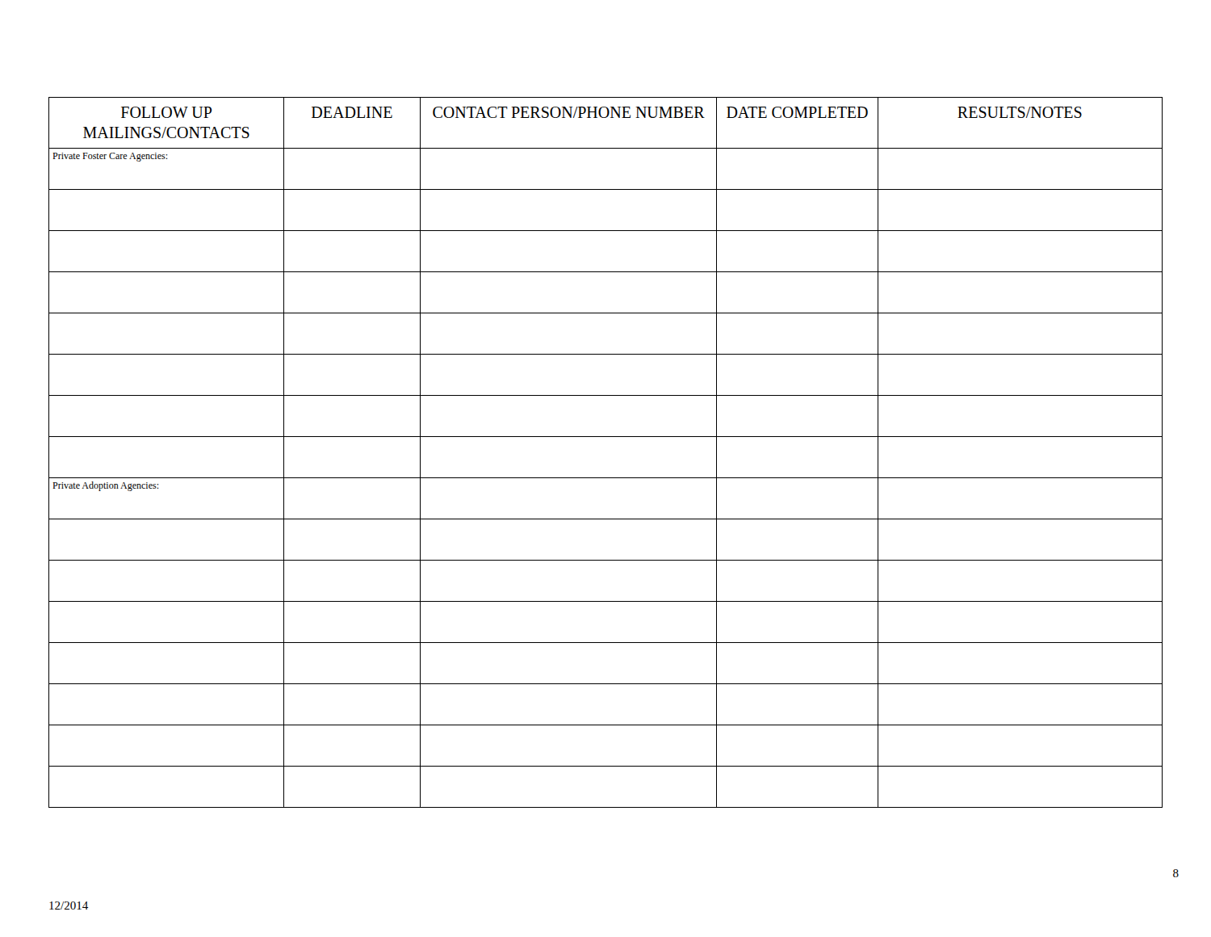| FOLLOW UP MAILINGS/CONTACTS | DEADLINE | CONTACT PERSON/PHONE NUMBER | DATE COMPLETED | RESULTS/NOTES |
| --- | --- | --- | --- | --- |
| Private Foster Care Agencies: | | | | |
| Private Adoption Agencies: | | | | |
8
12/2014